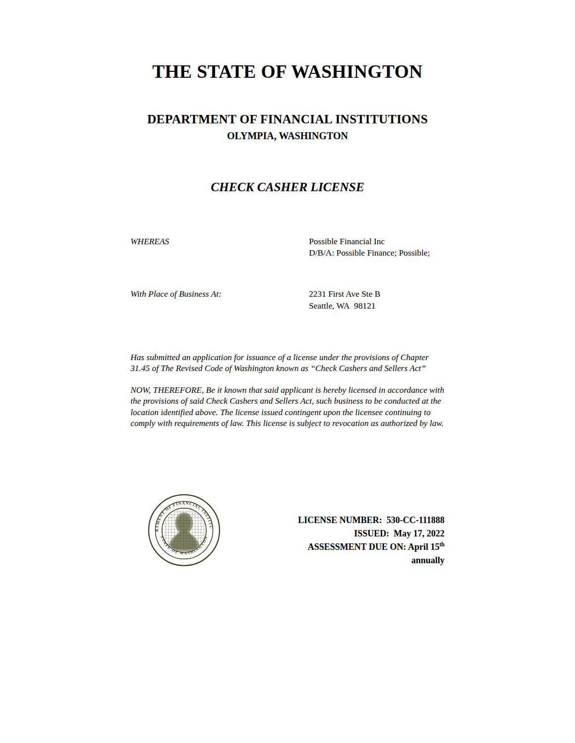THE STATE OF WASHINGTON
DEPARTMENT OF FINANCIAL INSTITUTIONS
OLYMPIA, WASHINGTON
CHECK CASHER LICENSE
| WHEREAS | Possible Financial Inc D/B/A: Possible Finance; Possible; |
| With Place of Business At: | 2231 First Ave Ste B Seattle, WA 98121 |
Has submitted an application for issuance of a license under the provisions of Chapter 31.45 of The Revised Code of Washington known as “Check Cashers and Sellers Act”
NOW, THEREFORE, Be it known that said applicant is hereby licensed in accordance with the provisions of said Check Cashers and Sellers Act, such business to be conducted at the location identified above. The license issued contingent upon the licensee continuing to comply with requirements of law. This license is subject to revocation as authorized by law.
| DEPARTMENT OF FINANCIAL INSTITUTIONS STATE OF WASHINGTON | LICENSE NUMBER: 530-CC-111888 ISSUED: May 17, 2022 ASSESSMENT DUE ON: April 15 th annually |